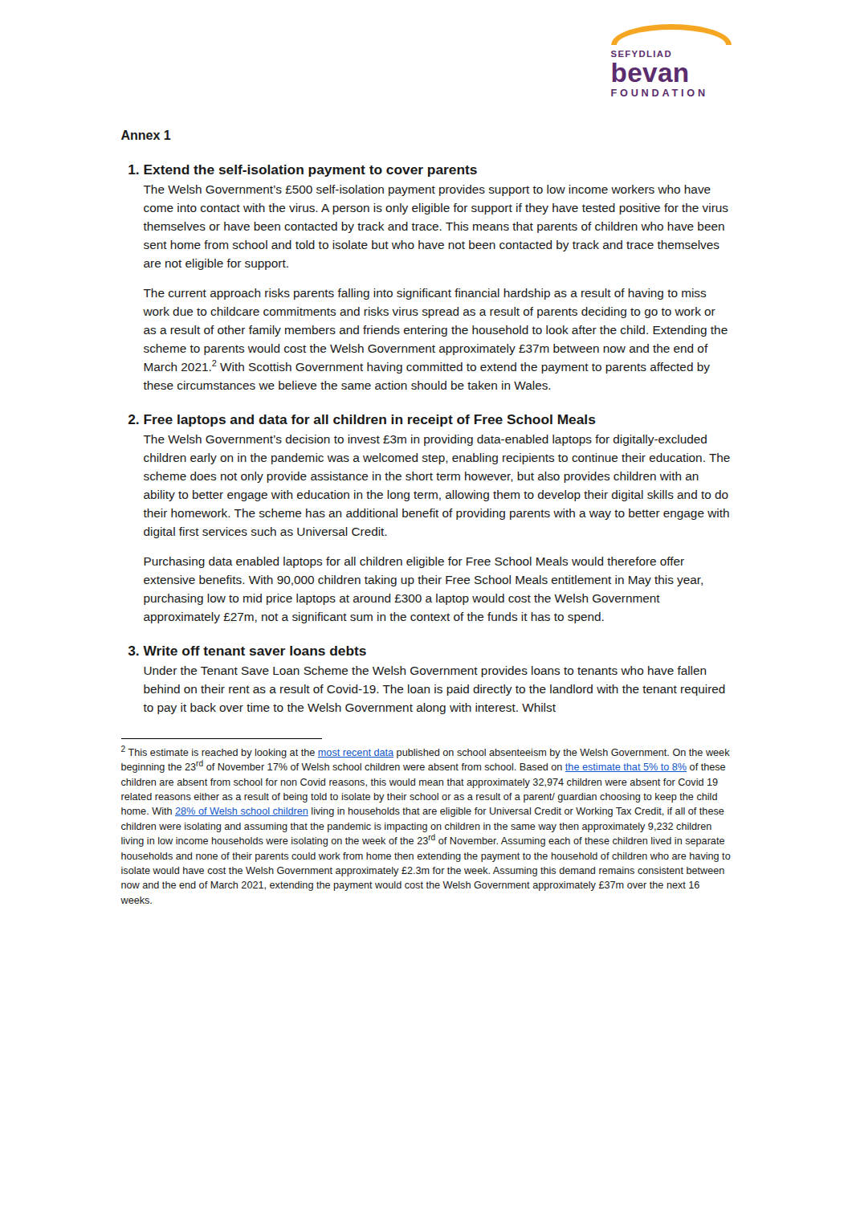Sefydliad
bevan
Foundation
Annex 1
Extend the self-isolation payment to cover parents
The Welsh Government’s £500 self-isolation payment provides support to low income workers who have come into contact with the virus. A person is only eligible for support if they have tested positive for the virus themselves or have been contacted by track and trace. This means that parents of children who have been sent home from school and told to isolate but who have not been contacted by track and trace themselves are not eligible for support.
The current approach risks parents falling into significant financial hardship as a result of having to miss work due to childcare commitments and risks virus spread as a result of parents deciding to go to work or as a result of other family members and friends entering the household to look after the child. Extending the scheme to parents would cost the Welsh Government approximately £37m between now and the end of March 2021.2 With Scottish Government having committed to extend the payment to parents affected by these circumstances we believe the same action should be taken in Wales.
Free laptops and data for all children in receipt of Free School Meals
The Welsh Government’s decision to invest £3m in providing data-enabled laptops for digitally-excluded children early on in the pandemic was a welcomed step, enabling recipients to continue their education. The scheme does not only provide assistance in the short term however, but also provides children with an ability to better engage with education in the long term, allowing them to develop their digital skills and to do their homework. The scheme has an additional benefit of providing parents with a way to better engage with digital first services such as Universal Credit.
Purchasing data enabled laptops for all children eligible for Free School Meals would therefore offer extensive benefits. With 90,000 children taking up their Free School Meals entitlement in May this year, purchasing low to mid price laptops at around £300 a laptop would cost the Welsh Government approximately £27m, not a significant sum in the context of the funds it has to spend.
Write off tenant saver loans debts
Under the Tenant Save Loan Scheme the Welsh Government provides loans to tenants who have fallen behind on their rent as a result of Covid-19. The loan is paid directly to the landlord with the tenant required to pay it back over time to the Welsh Government along with interest. Whilst
2 This estimate is reached by looking at the most recent data published on school absenteeism by the Welsh Government. On the week beginning the 23rd of November 17% of Welsh school children were absent from school. Based on the estimate that 5% to 8% of these children are absent from school for non Covid reasons, this would mean that approximately 32,974 children were absent for Covid 19 related reasons either as a result of being told to isolate by their school or as a result of a parent/ guardian choosing to keep the child home. With 28% of Welsh school children living in households that are eligible for Universal Credit or Working Tax Credit, if all of these children were isolating and assuming that the pandemic is impacting on children in the same way then approximately 9,232 children living in low income households were isolating on the week of the 23rd of November. Assuming each of these children lived in separate households and none of their parents could work from home then extending the payment to the household of children who are having to isolate would have cost the Welsh Government approximately £2.3m for the week. Assuming this demand remains consistent between now and the end of March 2021, extending the payment would cost the Welsh Government approximately £37m over the next 16 weeks.